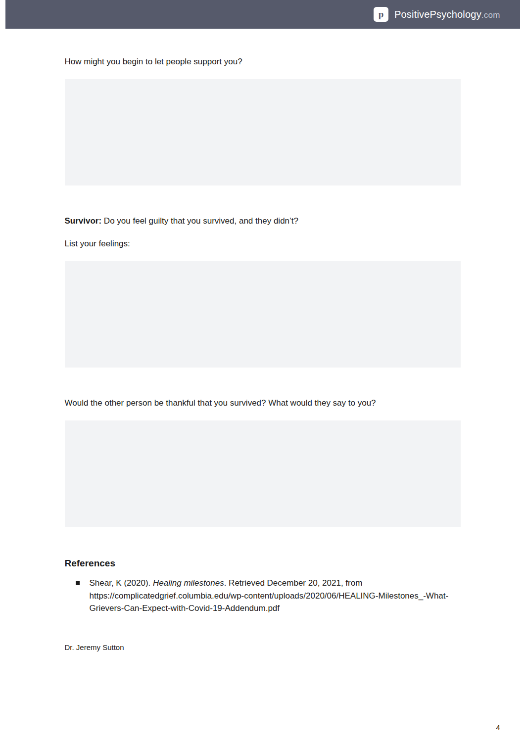p
PositivePsychology.com
How might you begin to let people support you?
Survivor: Do you feel guilty that you survived, and they didn’t?
List your feelings:
Would the other person be thankful that you survived? What would they say to you?
References
Shear, K (2020). Healing milestones. Retrieved December 20, 2021, from https://complicatedgrief.columbia.edu/wp-content/uploads/2020/06/HEALING-Milestones_-What-Grievers-Can-Expect-with-Covid-19-Addendum.pdf
Dr. Jeremy Sutton
4